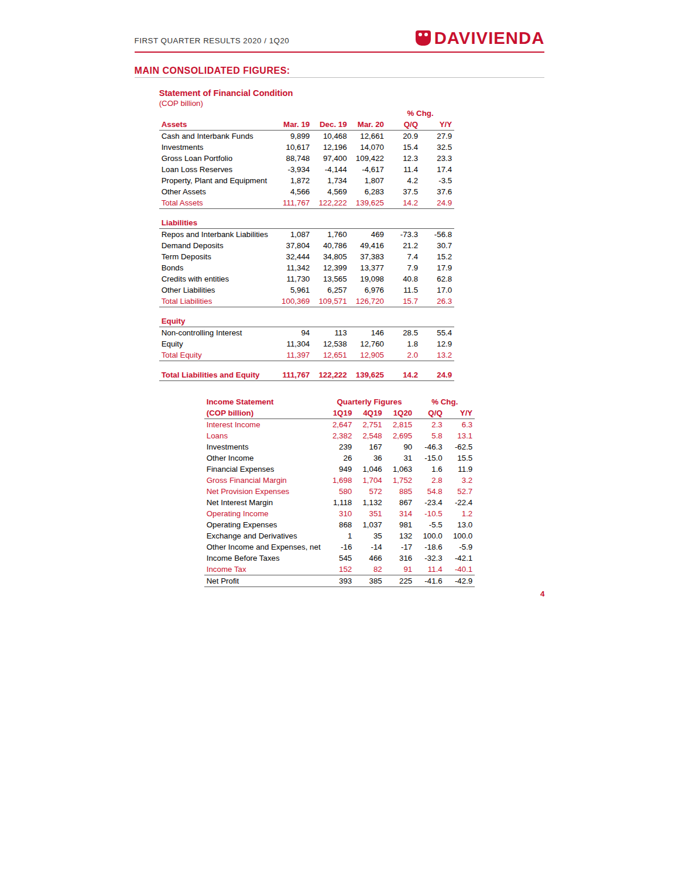FIRST QUARTER RESULTS 2020 / 1Q20
DAVIVIENDA
MAIN CONSOLIDATED FIGURES:
Statement of Financial Condition
(COP billion)
| | | | | % Chg. |
| Assets | Mar. 19 | Dec. 19 | Mar. 20 | Q/Q | Y/Y |
| Cash and Interbank Funds | 9,899 | 10,468 | 12,661 | 20.9 | 27.9 |
| Investments | 10,617 | 12,196 | 14,070 | 15.4 | 32.5 |
| Gross Loan Portfolio | 88,748 | 97,400 | 109,422 | 12.3 | 23.3 |
| Loan Loss Reserves | -3,934 | -4,144 | -4,617 | 11.4 | 17.4 |
| Property, Plant and Equipment | 1,872 | 1,734 | 1,807 | 4.2 | -3.5 |
| Other Assets | 4,566 | 4,569 | 6,283 | 37.5 | 37.6 |
| Total Assets | 111,767 | 122,222 | 139,625 | 14.2 | 24.9 |
| Liabilities | | | | | |
| Repos and Interbank Liabilities | 1,087 | 1,760 | 469 | -73.3 | -56.8 |
| Demand Deposits | 37,804 | 40,786 | 49,416 | 21.2 | 30.7 |
| Term Deposits | 32,444 | 34,805 | 37,383 | 7.4 | 15.2 |
| Bonds | 11,342 | 12,399 | 13,377 | 7.9 | 17.9 |
| Credits with entities | 11,730 | 13,565 | 19,098 | 40.8 | 62.8 |
| Other Liabilities | 5,961 | 6,257 | 6,976 | 11.5 | 17.0 |
| Total Liabilities | 100,369 | 109,571 | 126,720 | 15.7 | 26.3 |
| Equity | | | | | |
| Non-controlling Interest | 94 | 113 | 146 | 28.5 | 55.4 |
| Equity | 11,304 | 12,538 | 12,760 | 1.8 | 12.9 |
| Total Equity | 11,397 | 12,651 | 12,905 | 2.0 | 13.2 |
| Total Liabilities and Equity | 111,767 | 122,222 | 139,625 | 14.2 | 24.9 |
| Income Statement | Quarterly Figures | % Chg. |
| (COP billion) | 1Q19 | 4Q19 | 1Q20 | Q/Q | Y/Y |
| Interest Income | 2,647 | 2,751 | 2,815 | 2.3 | 6.3 |
| Loans | 2,382 | 2,548 | 2,695 | 5.8 | 13.1 |
| Investments | 239 | 167 | 90 | -46.3 | -62.5 |
| Other Income | 26 | 36 | 31 | -15.0 | 15.5 |
| Financial Expenses | 949 | 1,046 | 1,063 | 1.6 | 11.9 |
| Gross Financial Margin | 1,698 | 1,704 | 1,752 | 2.8 | 3.2 |
| Net Provision Expenses | 580 | 572 | 885 | 54.8 | 52.7 |
| Net Interest Margin | 1,118 | 1,132 | 867 | -23.4 | -22.4 |
| Operating Income | 310 | 351 | 314 | -10.5 | 1.2 |
| Operating Expenses | 868 | 1,037 | 981 | -5.5 | 13.0 |
| Exchange and Derivatives | 1 | 35 | 132 | 100.0 | 100.0 |
| Other Income and Expenses, net | -16 | -14 | -17 | -18.6 | -5.9 |
| Income Before Taxes | 545 | 466 | 316 | -32.3 | -42.1 |
| Income Tax | 152 | 82 | 91 | 11.4 | -40.1 |
| Net Profit | 393 | 385 | 225 | -41.6 | -42.9 |
4